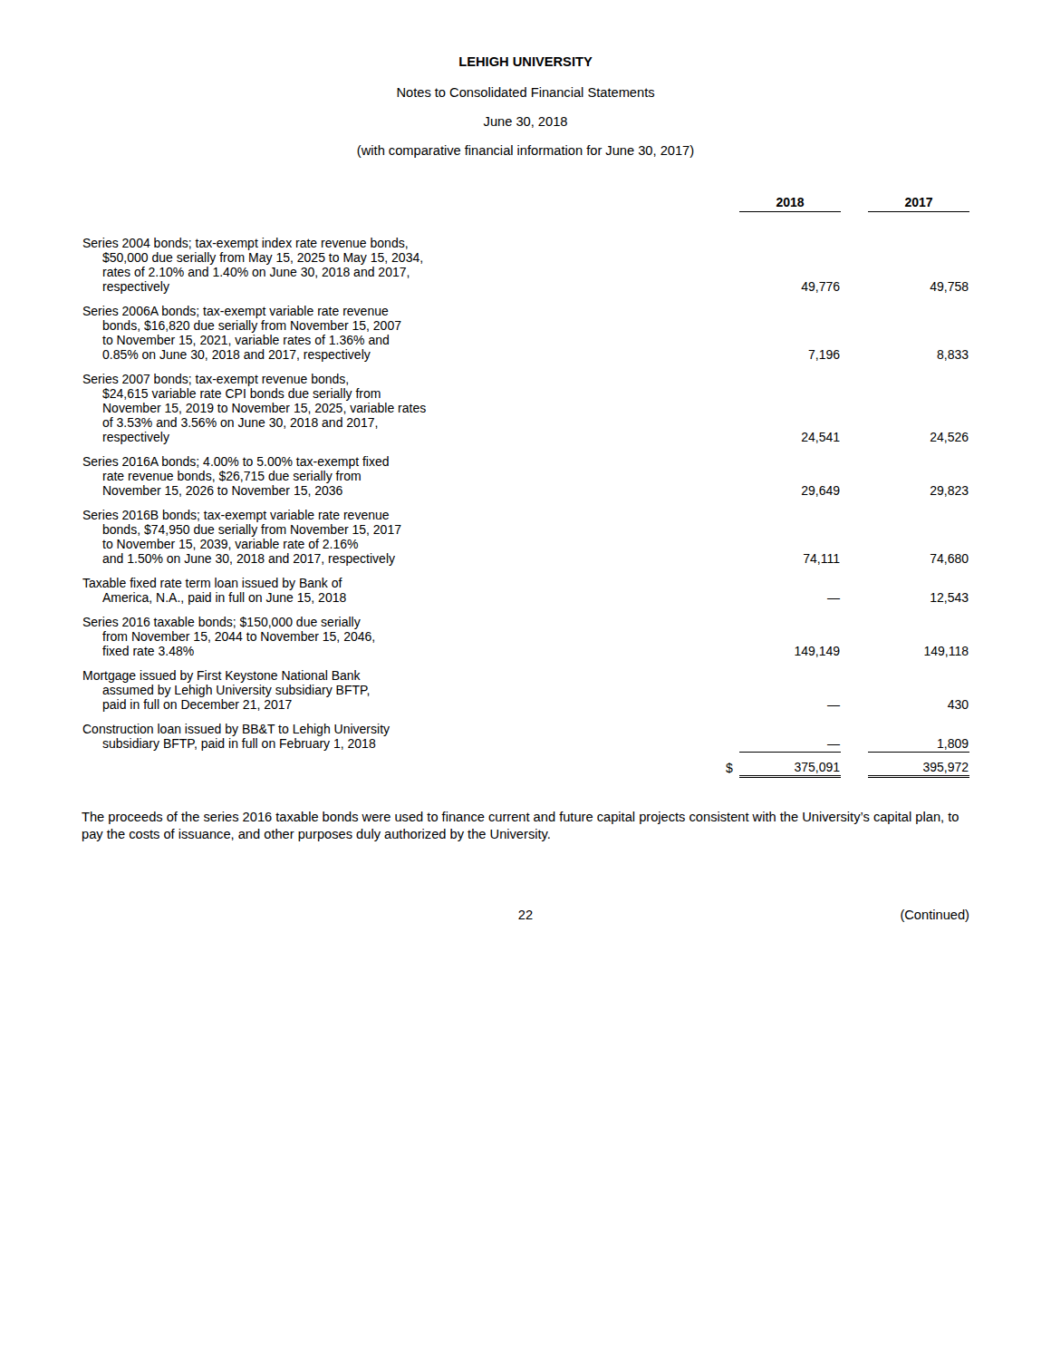LEHIGH UNIVERSITY
Notes to Consolidated Financial Statements
June 30, 2018
(with comparative financial information for June 30, 2017)
| | | 2018 | | 2017 |
| --- | --- | --- | --- | --- |
| Series 2004 bonds; tax-exempt index rate revenue bonds, $50,000 due serially from May 15, 2025 to May 15, 2034, rates of 2.10% and 1.40% on June 30, 2018 and 2017, respectively | | 49,776 | | 49,758 |
| Series 2006A bonds; tax-exempt variable rate revenue bonds, $16,820 due serially from November 15, 2007 to November 15, 2021, variable rates of 1.36% and 0.85% on June 30, 2018 and 2017, respectively | | 7,196 | | 8,833 |
| Series 2007 bonds; tax-exempt revenue bonds, $24,615 variable rate CPI bonds due serially from November 15, 2019 to November 15, 2025, variable rates of 3.53% and 3.56% on June 30, 2018 and 2017, respectively | | 24,541 | | 24,526 |
| Series 2016A bonds; 4.00% to 5.00% tax-exempt fixed rate revenue bonds, $26,715 due serially from November 15, 2026 to November 15, 2036 | | 29,649 | | 29,823 |
| Series 2016B bonds; tax-exempt variable rate revenue bonds, $74,950 due serially from November 15, 2017 to November 15, 2039, variable rate of 2.16% and 1.50% on June 30, 2018 and 2017, respectively | | 74,111 | | 74,680 |
| Taxable fixed rate term loan issued by Bank of America, N.A., paid in full on June 15, 2018 | | — | | 12,543 |
| Series 2016 taxable bonds; $150,000 due serially from November 15, 2044 to November 15, 2046, fixed rate 3.48% | | 149,149 | | 149,118 |
| Mortgage issued by First Keystone National Bank assumed by Lehigh University subsidiary BFTP, paid in full on December 21, 2017 | | — | | 430 |
| Construction loan issued by BB&T to Lehigh University subsidiary BFTP, paid in full on February 1, 2018 | | — | | 1,809 |
| | $ | 375,091 | | 395,972 |
The proceeds of the series 2016 taxable bonds were used to finance current and future capital projects consistent with the University’s capital plan, to pay the costs of issuance, and other purposes duly authorized by the University.
22
(Continued)